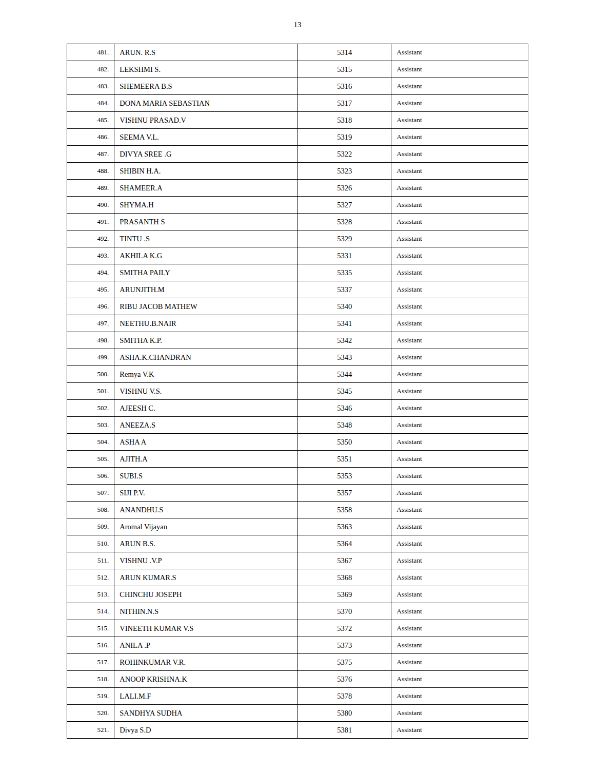13
| 481. | ARUN. R.S | 5314 | Assistant |
| 482. | LEKSHMI S. | 5315 | Assistant |
| 483. | SHEMEERA B.S | 5316 | Assistant |
| 484. | DONA MARIA SEBASTIAN | 5317 | Assistant |
| 485. | VISHNU PRASAD.V | 5318 | Assistant |
| 486. | SEEMA V.L. | 5319 | Assistant |
| 487. | DIVYA SREE .G | 5322 | Assistant |
| 488. | SHIBIN H.A. | 5323 | Assistant |
| 489. | SHAMEER.A | 5326 | Assistant |
| 490. | SHYMA.H | 5327 | Assistant |
| 491. | PRASANTH S | 5328 | Assistant |
| 492. | TINTU .S | 5329 | Assistant |
| 493. | AKHILA K.G | 5331 | Assistant |
| 494. | SMITHA PAILY | 5335 | Assistant |
| 495. | ARUNJITH.M | 5337 | Assistant |
| 496. | RIBU JACOB MATHEW | 5340 | Assistant |
| 497. | NEETHU.B.NAIR | 5341 | Assistant |
| 498. | SMITHA K.P. | 5342 | Assistant |
| 499. | ASHA.K.CHANDRAN | 5343 | Assistant |
| 500. | Remya V.K | 5344 | Assistant |
| 501. | VISHNU V.S. | 5345 | Assistant |
| 502. | AJEESH C. | 5346 | Assistant |
| 503. | ANEEZA.S | 5348 | Assistant |
| 504. | ASHA A | 5350 | Assistant |
| 505. | AJITH.A | 5351 | Assistant |
| 506. | SUBI.S | 5353 | Assistant |
| 507. | SIJI P.V. | 5357 | Assistant |
| 508. | ANANDHU.S | 5358 | Assistant |
| 509. | Aromal Vijayan | 5363 | Assistant |
| 510. | ARUN B.S. | 5364 | Assistant |
| 511. | VISHNU .V.P | 5367 | Assistant |
| 512. | ARUN KUMAR.S | 5368 | Assistant |
| 513. | CHINCHU JOSEPH | 5369 | Assistant |
| 514. | NITHIN.N.S | 5370 | Assistant |
| 515. | VINEETH KUMAR V.S | 5372 | Assistant |
| 516. | ANILA .P | 5373 | Assistant |
| 517. | ROHINKUMAR V.R. | 5375 | Assistant |
| 518. | ANOOP KRISHNA.K | 5376 | Assistant |
| 519. | LALI.M.F | 5378 | Assistant |
| 520. | SANDHYA SUDHA | 5380 | Assistant |
| 521. | Divya S.D | 5381 | Assistant |